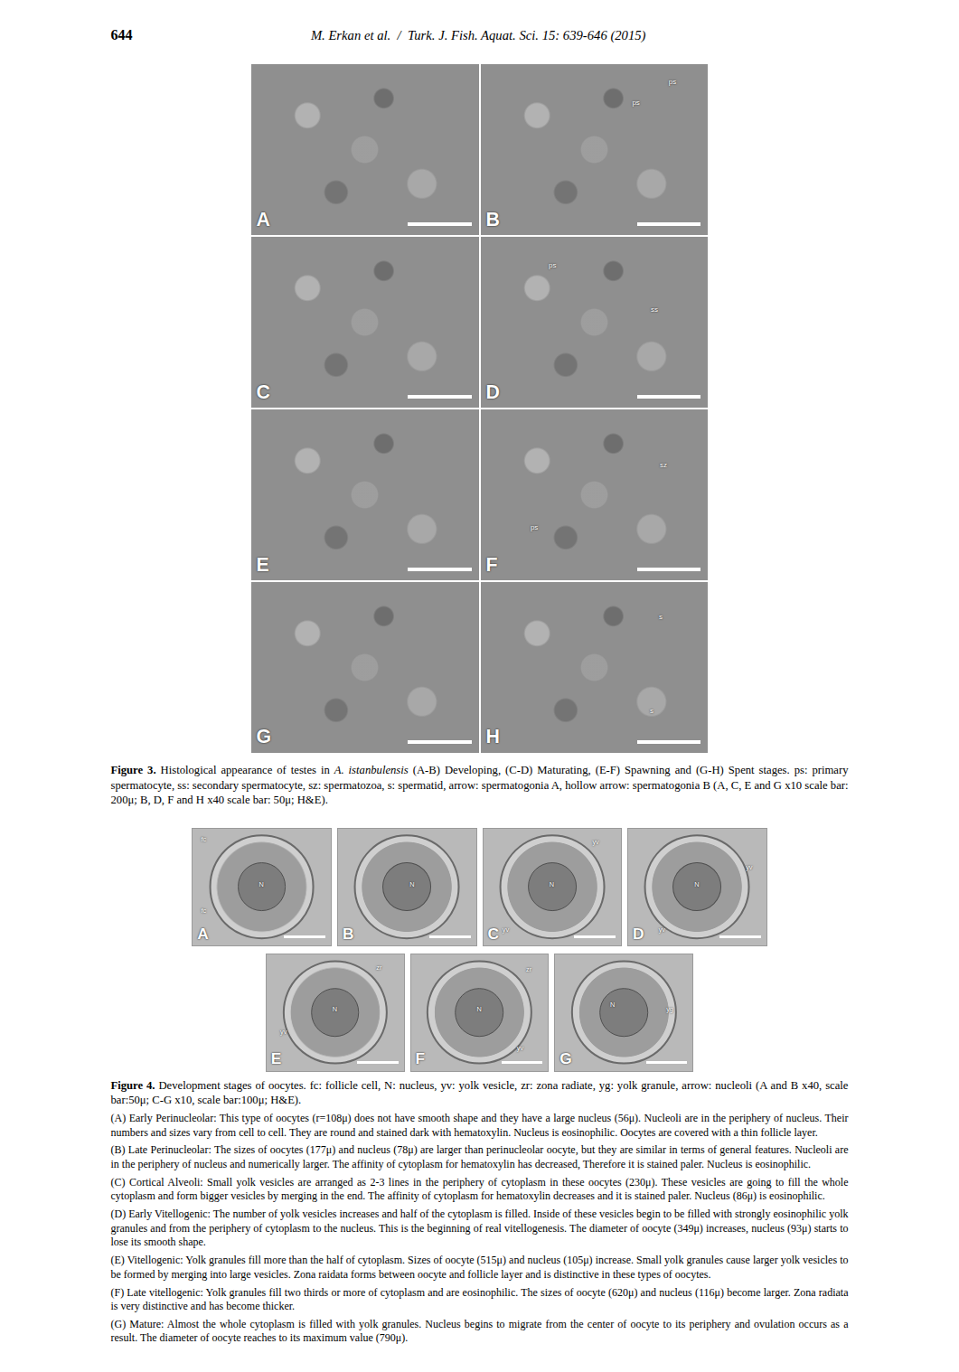644
M. Erkan et al. / Turk. J. Fish. Aquat. Sci. 15: 639-646 (2015)
A
ps ps B
C
ps ss D
E
sz ps F
G
s s H
Figure 3. Histological appearance of testes in A. istanbulensis (A-B) Developing, (C-D) Maturating, (E-F) Spawning and (G-H) Spent stages. ps: primary spermatocyte, ss: secondary spermatocyte, sz: spermatozoa, s: spermatid, arrow: spermatogonia A, hollow arrow: spermatogonia B (A, C, E and G x10 scale bar: 200μ; B, D, F and H x40 scale bar: 50μ; H&E).
fc fc N A
N B
yv N yv C
yv N yv D
zr yv N E
zr N yv F
N yg G
Figure 4. Development stages of oocytes. fc: follicle cell, N: nucleus, yv: yolk vesicle, zr: zona radiate, yg: yolk granule, arrow: nucleoli (A and B x40, scale bar:50μ; C-G x10, scale bar:100μ; H&E).
(A) Early Perinucleolar: This type of oocytes (r=108μ) does not have smooth shape and they have a large nucleus (56μ). Nucleoli are in the periphery of nucleus. Their numbers and sizes vary from cell to cell. They are round and stained dark with hematoxylin. Nucleus is eosinophilic. Oocytes are covered with a thin follicle layer.
(B) Late Perinucleolar: The sizes of oocytes (177μ) and nucleus (78μ) are larger than perinucleolar oocyte, but they are similar in terms of general features. Nucleoli are in the periphery of nucleus and numerically larger. The affinity of cytoplasm for hematoxylin has decreased, Therefore it is stained paler. Nucleus is eosinophilic.
(C) Cortical Alveoli: Small yolk vesicles are arranged as 2-3 lines in the periphery of cytoplasm in these oocytes (230μ). These vesicles are going to fill the whole cytoplasm and form bigger vesicles by merging in the end. The affinity of cytoplasm for hematoxylin decreases and it is stained paler. Nucleus (86μ) is eosinophilic.
(D) Early Vitellogenic: The number of yolk vesicles increases and half of the cytoplasm is filled. Inside of these vesicles begin to be filled with strongly eosinophilic yolk granules and from the periphery of cytoplasm to the nucleus. This is the beginning of real vitellogenesis. The diameter of oocyte (349μ) increases, nucleus (93μ) starts to lose its smooth shape.
(E) Vitellogenic: Yolk granules fill more than the half of cytoplasm. Sizes of oocyte (515μ) and nucleus (105μ) increase. Small yolk granules cause larger yolk vesicles to be formed by merging into large vesicles. Zona raidata forms between oocyte and follicle layer and is distinctive in these types of oocytes.
(F) Late vitellogenic: Yolk granules fill two thirds or more of cytoplasm and are eosinophilic. The sizes of oocyte (620μ) and nucleus (116μ) become larger. Zona radiata is very distinctive and has become thicker.
(G) Mature: Almost the whole cytoplasm is filled with yolk granules. Nucleus begins to migrate from the center of oocyte to its periphery and ovulation occurs as a result. The diameter of oocyte reaches to its maximum value (790μ).